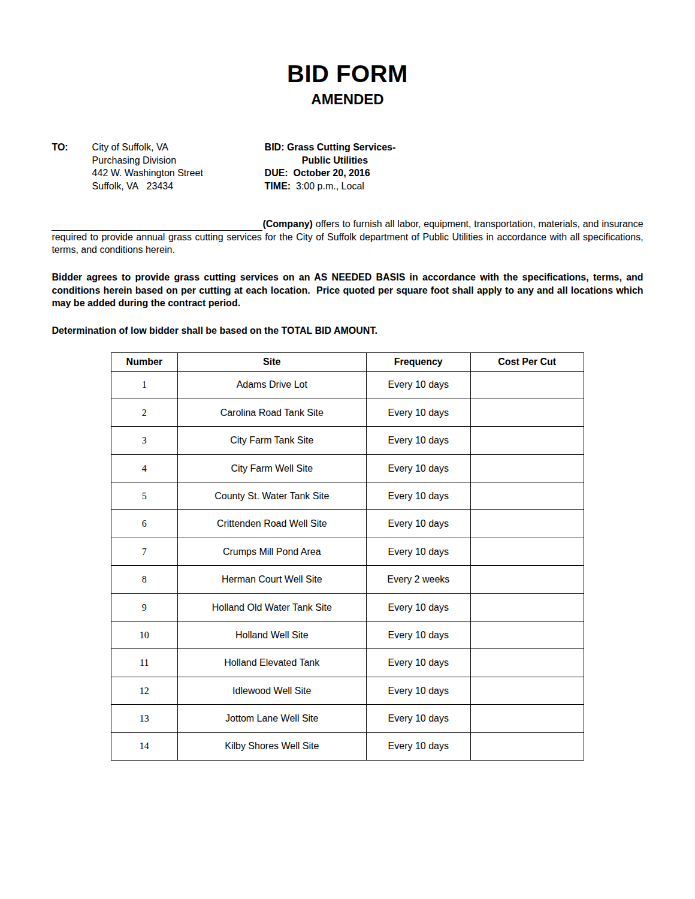BID FORM
AMENDED
| TO: | City of Suffolk, VA | BID: Grass Cutting Services- |
| | Purchasing Division | Public Utilities |
| | 442 W. Washington Street | DUE: October 20, 2016 |
| | Suffolk, VA 23434 | TIME: 3:00 p.m., Local |
(Company) offers to furnish all labor, equipment, transportation, materials, and insurance required to provide annual grass cutting services for the City of Suffolk department of Public Utilities in accordance with all specifications, terms, and conditions herein.
Bidder agrees to provide grass cutting services on an AS NEEDED BASIS in accordance with the specifications, terms, and conditions herein based on per cutting at each location. Price quoted per square foot shall apply to any and all locations which may be added during the contract period.
Determination of low bidder shall be based on the TOTAL BID AMOUNT.
| Number | Site | Frequency | Cost Per Cut |
| --- | --- | --- | --- |
| 1 | Adams Drive Lot | Every 10 days | |
| 2 | Carolina Road Tank Site | Every 10 days | |
| 3 | City Farm Tank Site | Every 10 days | |
| 4 | City Farm Well Site | Every 10 days | |
| 5 | County St. Water Tank Site | Every 10 days | |
| 6 | Crittenden Road Well Site | Every 10 days | |
| 7 | Crumps Mill Pond Area | Every 10 days | |
| 8 | Herman Court Well Site | Every 2 weeks | |
| 9 | Holland Old Water Tank Site | Every 10 days | |
| 10 | Holland Well Site | Every 10 days | |
| 11 | Holland Elevated Tank | Every 10 days | |
| 12 | Idlewood Well Site | Every 10 days | |
| 13 | Jottom Lane Well Site | Every 10 days | |
| 14 | Kilby Shores Well Site | Every 10 days | |